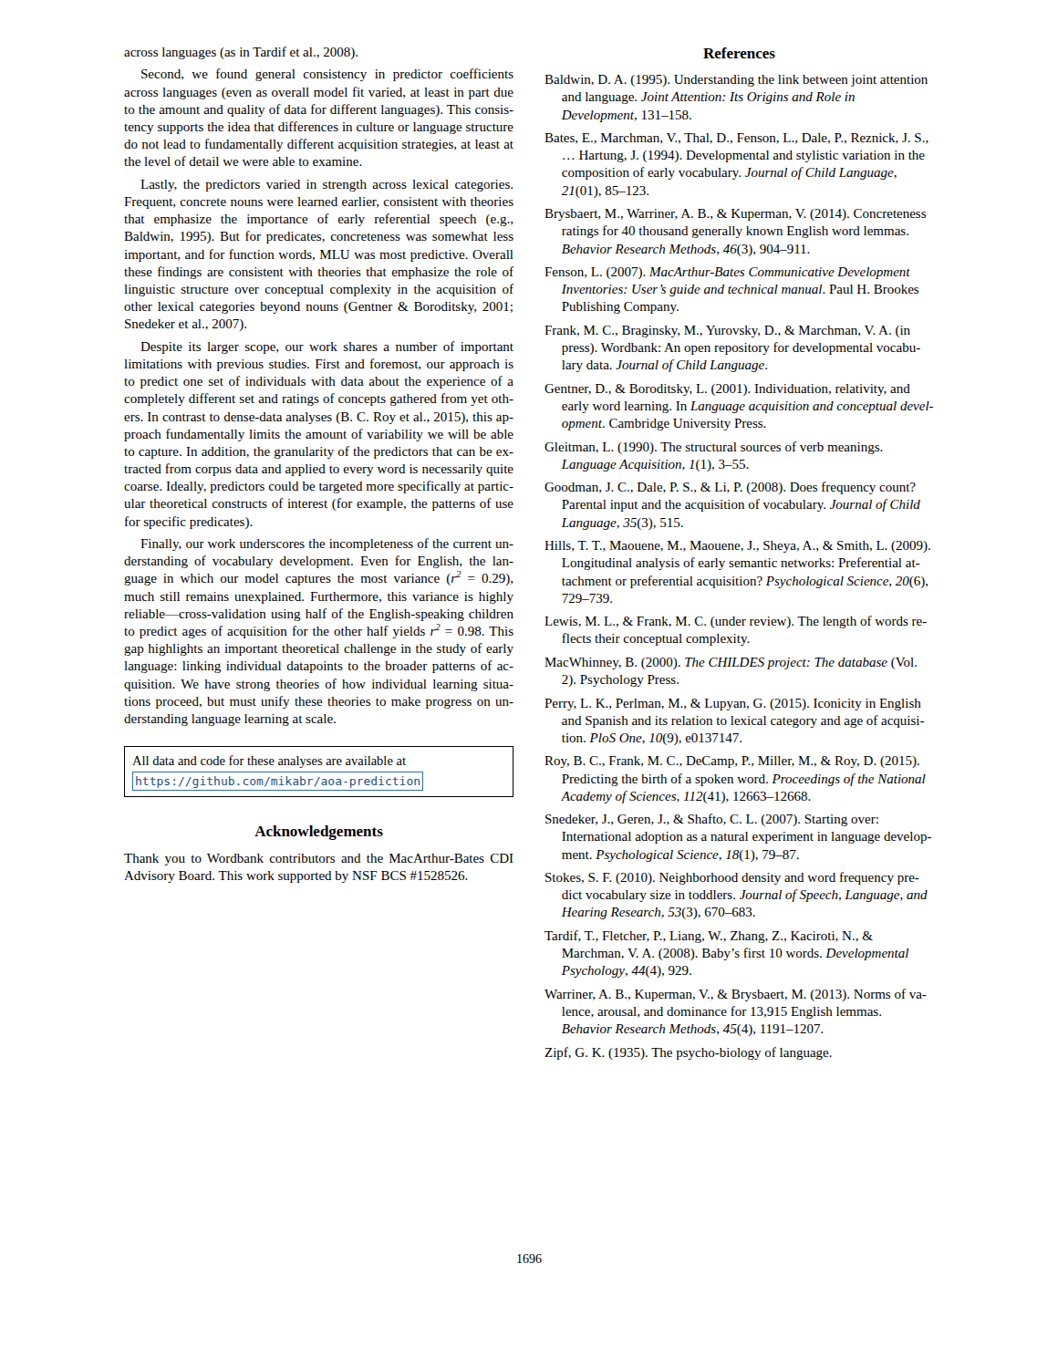across languages (as in Tardif et al., 2008).
Second, we found general consistency in predictor coefficients across languages (even as overall model fit varied, at least in part due to the amount and quality of data for different languages). This consistency supports the idea that differences in culture or language structure do not lead to fundamentally different acquisition strategies, at least at the level of detail we were able to examine.
Lastly, the predictors varied in strength across lexical categories. Frequent, concrete nouns were learned earlier, consistent with theories that emphasize the importance of early referential speech (e.g., Baldwin, 1995). But for predicates, concreteness was somewhat less important, and for function words, MLU was most predictive. Overall these findings are consistent with theories that emphasize the role of linguistic structure over conceptual complexity in the acquisition of other lexical categories beyond nouns (Gentner & Boroditsky, 2001; Snedeker et al., 2007).
Despite its larger scope, our work shares a number of important limitations with previous studies. First and foremost, our approach is to predict one set of individuals with data about the experience of a completely different set and ratings of concepts gathered from yet others. In contrast to dense-data analyses (B. C. Roy et al., 2015), this approach fundamentally limits the amount of variability we will be able to capture. In addition, the granularity of the predictors that can be extracted from corpus data and applied to every word is necessarily quite coarse. Ideally, predictors could be targeted more specifically at particular theoretical constructs of interest (for example, the patterns of use for specific predicates).
Finally, our work underscores the incompleteness of the current understanding of vocabulary development. Even for English, the language in which our model captures the most variance (r2 = 0.29), much still remains unexplained. Furthermore, this variance is highly reliable—cross-validation using half of the English-speaking children to predict ages of acquisition for the other half yields r2 = 0.98. This gap highlights an important theoretical challenge in the study of early language: linking individual datapoints to the broader patterns of acquisition. We have strong theories of how individual learning situations proceed, but must unify these theories to make progress on understanding language learning at scale.
All data and code for these analyses are available at
https://github.com/mikabr/aoa-prediction
Acknowledgements
Thank you to Wordbank contributors and the MacArthur-Bates CDI Advisory Board. This work supported by NSF BCS #1528526.
References
Baldwin, D. A. (1995). Understanding the link between joint attention and language. Joint Attention: Its Origins and Role in Development, 131–158.
Bates, E., Marchman, V., Thal, D., Fenson, L., Dale, P., Reznick, J. S., … Hartung, J. (1994). Developmental and stylistic variation in the composition of early vocabulary. Journal of Child Language, 21(01), 85–123.
Brysbaert, M., Warriner, A. B., & Kuperman, V. (2014). Concreteness ratings for 40 thousand generally known English word lemmas. Behavior Research Methods, 46(3), 904–911.
Fenson, L. (2007). MacArthur-Bates Communicative Development Inventories: User’s guide and technical manual. Paul H. Brookes Publishing Company.
Frank, M. C., Braginsky, M., Yurovsky, D., & Marchman, V. A. (in press). Wordbank: An open repository for developmental vocabulary data. Journal of Child Language.
Gentner, D., & Boroditsky, L. (2001). Individuation, relativity, and early word learning. In Language acquisition and conceptual development. Cambridge University Press.
Gleitman, L. (1990). The structural sources of verb meanings. Language Acquisition, 1(1), 3–55.
Goodman, J. C., Dale, P. S., & Li, P. (2008). Does frequency count? Parental input and the acquisition of vocabulary. Journal of Child Language, 35(3), 515.
Hills, T. T., Maouene, M., Maouene, J., Sheya, A., & Smith, L. (2009). Longitudinal analysis of early semantic networks: Preferential attachment or preferential acquisition? Psychological Science, 20(6), 729–739.
Lewis, M. L., & Frank, M. C. (under review). The length of words reflects their conceptual complexity.
MacWhinney, B. (2000). The CHILDES project: The database (Vol. 2). Psychology Press.
Perry, L. K., Perlman, M., & Lupyan, G. (2015). Iconicity in English and Spanish and its relation to lexical category and age of acquisition. PloS One, 10(9), e0137147.
Roy, B. C., Frank, M. C., DeCamp, P., Miller, M., & Roy, D. (2015). Predicting the birth of a spoken word. Proceedings of the National Academy of Sciences, 112(41), 12663–12668.
Snedeker, J., Geren, J., & Shafto, C. L. (2007). Starting over: International adoption as a natural experiment in language development. Psychological Science, 18(1), 79–87.
Stokes, S. F. (2010). Neighborhood density and word frequency predict vocabulary size in toddlers. Journal of Speech, Language, and Hearing Research, 53(3), 670–683.
Tardif, T., Fletcher, P., Liang, W., Zhang, Z., Kaciroti, N., & Marchman, V. A. (2008). Baby’s first 10 words. Developmental Psychology, 44(4), 929.
Warriner, A. B., Kuperman, V., & Brysbaert, M. (2013). Norms of valence, arousal, and dominance for 13,915 English lemmas. Behavior Research Methods, 45(4), 1191–1207.
Zipf, G. K. (1935). The psycho-biology of language.
1696